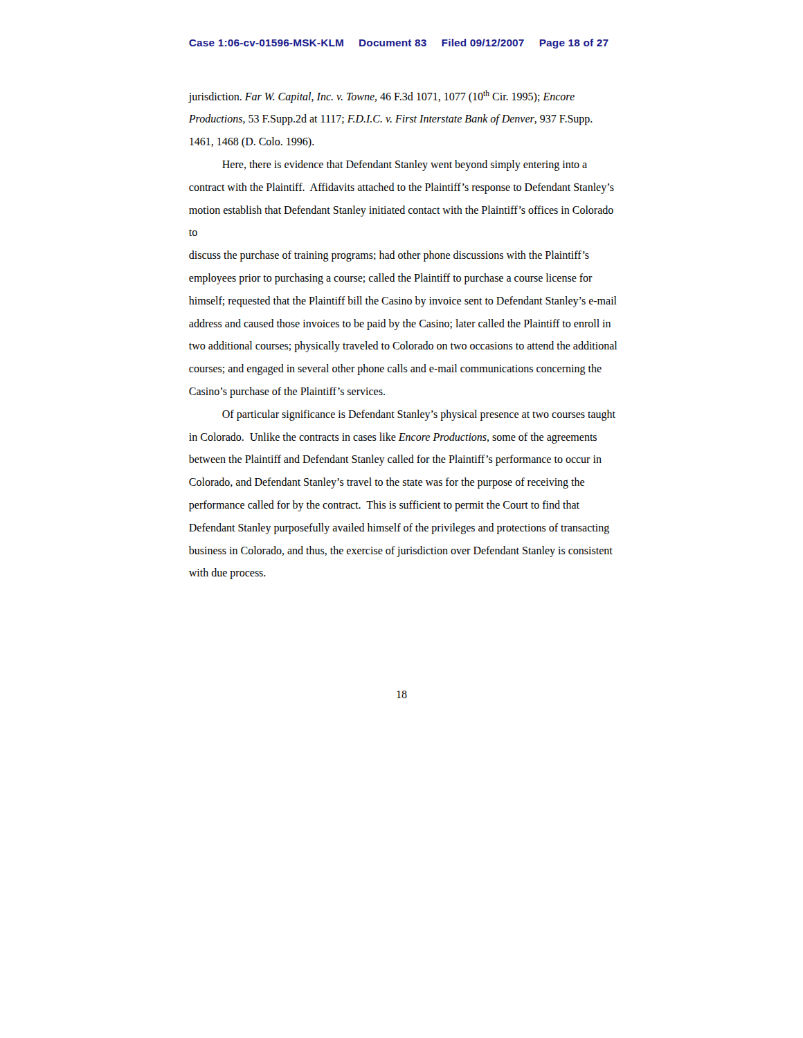Case 1:06-cv-01596-MSK-KLM Document 83 Filed 09/12/2007 Page 18 of 27
jurisdiction. Far W. Capital, Inc. v. Towne, 46 F.3d 1071, 1077 (10th Cir. 1995); Encore
Productions, 53 F.Supp.2d at 1117; F.D.I.C. v. First Interstate Bank of Denver, 937 F.Supp.
1461, 1468 (D. Colo. 1996).
Here, there is evidence that Defendant Stanley went beyond simply entering into a
contract with the Plaintiff. Affidavits attached to the Plaintiff’s response to Defendant Stanley’s
motion establish that Defendant Stanley initiated contact with the Plaintiff’s offices in Colorado to
discuss the purchase of training programs; had other phone discussions with the Plaintiff’s
employees prior to purchasing a course; called the Plaintiff to purchase a course license for
himself; requested that the Plaintiff bill the Casino by invoice sent to Defendant Stanley’s e-mail
address and caused those invoices to be paid by the Casino; later called the Plaintiff to enroll in
two additional courses; physically traveled to Colorado on two occasions to attend the additional
courses; and engaged in several other phone calls and e-mail communications concerning the
Casino’s purchase of the Plaintiff’s services.
Of particular significance is Defendant Stanley’s physical presence at two courses taught
in Colorado. Unlike the contracts in cases like Encore Productions, some of the agreements
between the Plaintiff and Defendant Stanley called for the Plaintiff’s performance to occur in
Colorado, and Defendant Stanley’s travel to the state was for the purpose of receiving the
performance called for by the contract. This is sufficient to permit the Court to find that
Defendant Stanley purposefully availed himself of the privileges and protections of transacting
business in Colorado, and thus, the exercise of jurisdiction over Defendant Stanley is consistent
with due process.
18